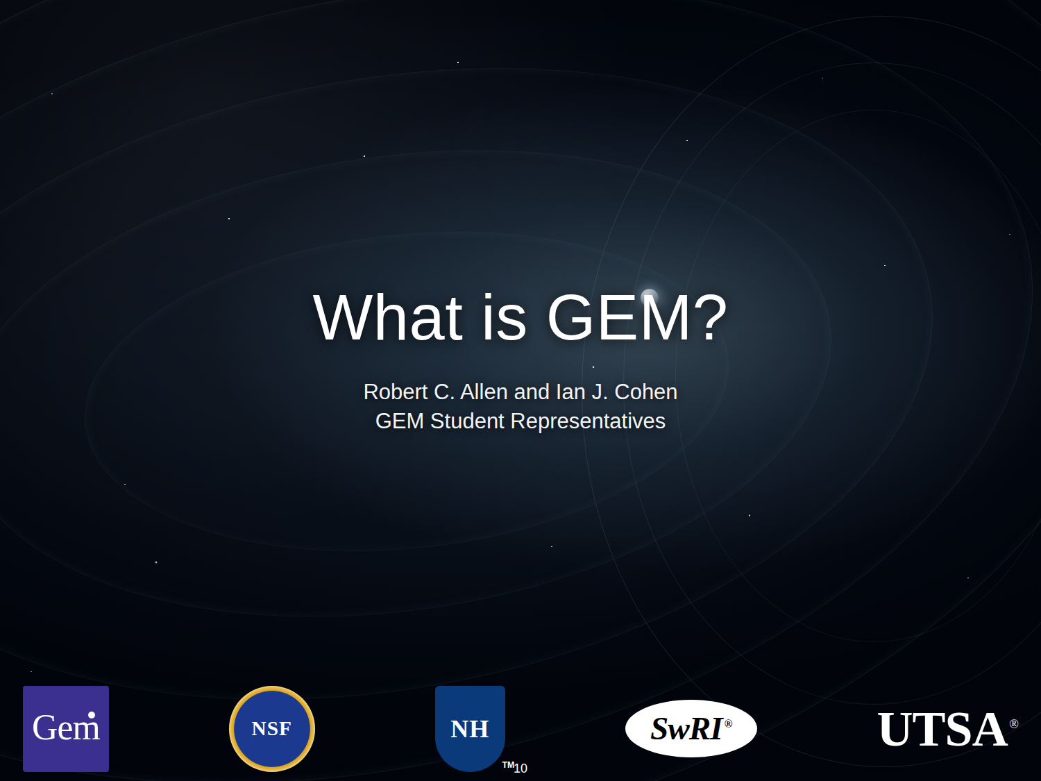What is GEM?
Robert C. Allen and Ian J. Cohen
GEM Student Representatives
Gem
NSF
NH
SwRI®
UTSA®
10